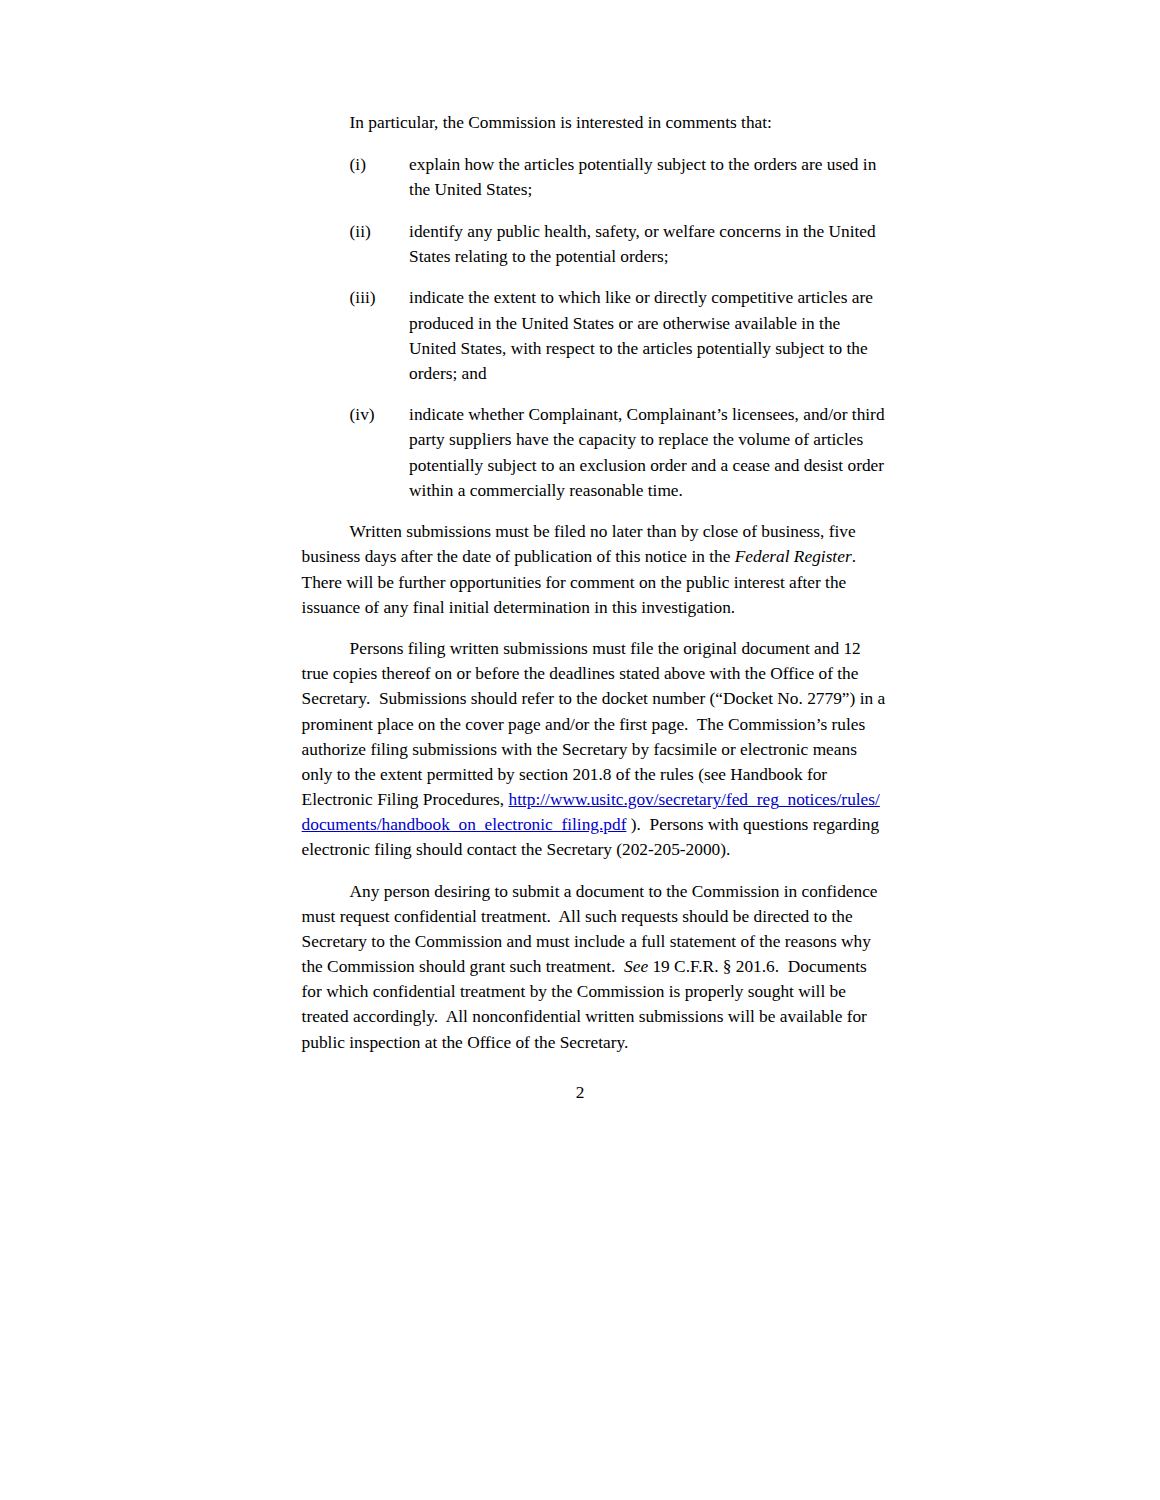In particular, the Commission is interested in comments that:
(i) explain how the articles potentially subject to the orders are used in the United States;
(ii) identify any public health, safety, or welfare concerns in the United States relating to the potential orders;
(iii) indicate the extent to which like or directly competitive articles are produced in the United States or are otherwise available in the United States, with respect to the articles potentially subject to the orders; and
(iv) indicate whether Complainant, Complainant’s licensees, and/or third party suppliers have the capacity to replace the volume of articles potentially subject to an exclusion order and a cease and desist order within a commercially reasonable time.
Written submissions must be filed no later than by close of business, five business days after the date of publication of this notice in the Federal Register. There will be further opportunities for comment on the public interest after the issuance of any final initial determination in this investigation.
Persons filing written submissions must file the original document and 12 true copies thereof on or before the deadlines stated above with the Office of the Secretary. Submissions should refer to the docket number (“Docket No. 2779”) in a prominent place on the cover page and/or the first page. The Commission’s rules authorize filing submissions with the Secretary by facsimile or electronic means only to the extent permitted by section 201.8 of the rules (see Handbook for Electronic Filing Procedures, http://www.usitc.gov/secretary/fed_reg_notices/rules/documents/handbook_on_electronic_filing.pdf ). Persons with questions regarding electronic filing should contact the Secretary (202-205-2000).
Any person desiring to submit a document to the Commission in confidence must request confidential treatment. All such requests should be directed to the Secretary to the Commission and must include a full statement of the reasons why the Commission should grant such treatment. See 19 C.F.R. § 201.6. Documents for which confidential treatment by the Commission is properly sought will be treated accordingly. All nonconfidential written submissions will be available for public inspection at the Office of the Secretary.
2